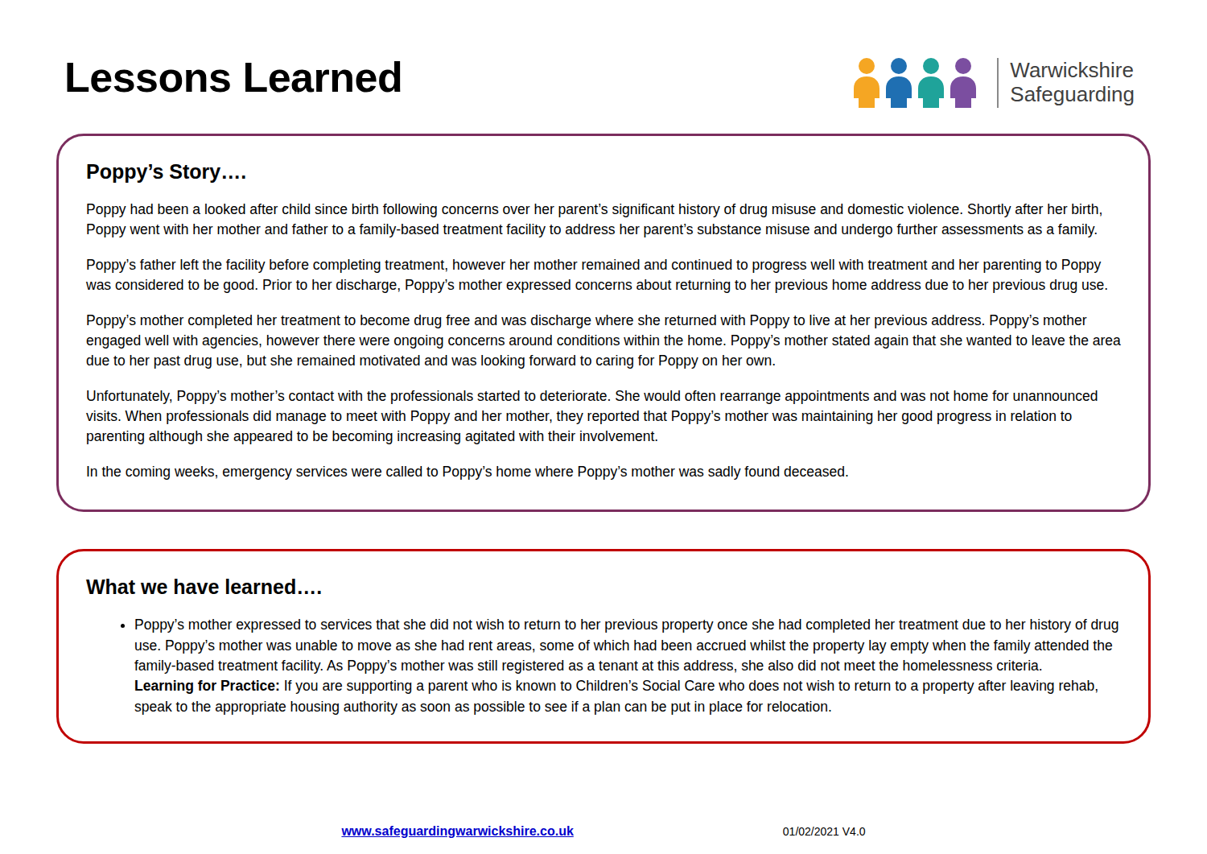Lessons Learned
Warwickshire
Safeguarding
Poppy’s Story….
Poppy had been a looked after child since birth following concerns over her parent’s significant history of drug misuse and domestic violence. Shortly after her birth, Poppy went with her mother and father to a family-based treatment facility to address her parent’s substance misuse and undergo further assessments as a family.
Poppy’s father left the facility before completing treatment, however her mother remained and continued to progress well with treatment and her parenting to Poppy was considered to be good. Prior to her discharge, Poppy’s mother expressed concerns about returning to her previous home address due to her previous drug use.
Poppy’s mother completed her treatment to become drug free and was discharge where she returned with Poppy to live at her previous address. Poppy’s mother engaged well with agencies, however there were ongoing concerns around conditions within the home. Poppy’s mother stated again that she wanted to leave the area due to her past drug use, but she remained motivated and was looking forward to caring for Poppy on her own.
Unfortunately, Poppy’s mother’s contact with the professionals started to deteriorate. She would often rearrange appointments and was not home for unannounced visits. When professionals did manage to meet with Poppy and her mother, they reported that Poppy’s mother was maintaining her good progress in relation to parenting although she appeared to be becoming increasing agitated with their involvement.
In the coming weeks, emergency services were called to Poppy’s home where Poppy’s mother was sadly found deceased.
What we have learned….
Poppy’s mother expressed to services that she did not wish to return to her previous property once she had completed her treatment due to her history of drug use. Poppy’s mother was unable to move as she had rent areas, some of which had been accrued whilst the property lay empty when the family attended the family-based treatment facility. As Poppy’s mother was still registered as a tenant at this address, she also did not meet the homelessness criteria.
Learning for Practice: If you are supporting a parent who is known to Children’s Social Care who does not wish to return to a property after leaving rehab, speak to the appropriate housing authority as soon as possible to see if a plan can be put in place for relocation.
www.safeguardingwarwickshire.co.uk 01/02/2021 V4.0